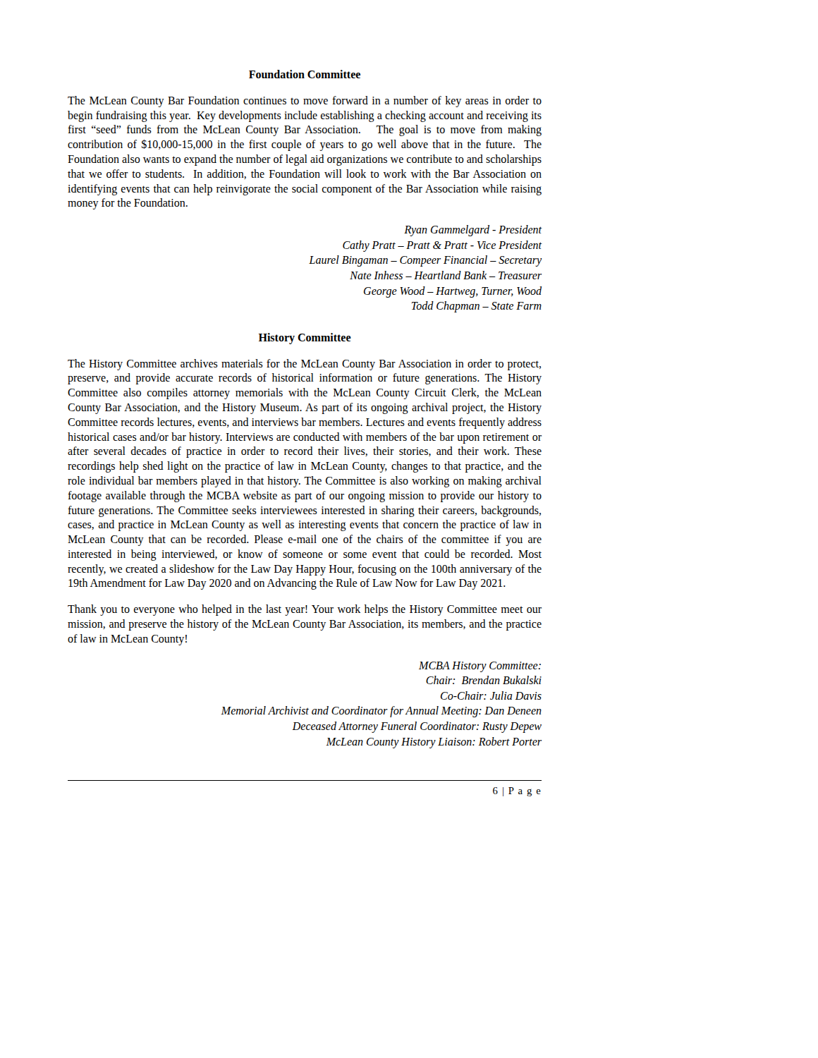Foundation Committee
The McLean County Bar Foundation continues to move forward in a number of key areas in order to begin fundraising this year. Key developments include establishing a checking account and receiving its first “seed” funds from the McLean County Bar Association. The goal is to move from making contribution of $10,000-15,000 in the first couple of years to go well above that in the future. The Foundation also wants to expand the number of legal aid organizations we contribute to and scholarships that we offer to students. In addition, the Foundation will look to work with the Bar Association on identifying events that can help reinvigorate the social component of the Bar Association while raising money for the Foundation.
Ryan Gammelgard - President
Cathy Pratt – Pratt & Pratt - Vice President
Laurel Bingaman – Compeer Financial – Secretary
Nate Inhess – Heartland Bank – Treasurer
George Wood – Hartweg, Turner, Wood
Todd Chapman – State Farm
History Committee
The History Committee archives materials for the McLean County Bar Association in order to protect, preserve, and provide accurate records of historical information or future generations. The History Committee also compiles attorney memorials with the McLean County Circuit Clerk, the McLean County Bar Association, and the History Museum. As part of its ongoing archival project, the History Committee records lectures, events, and interviews bar members. Lectures and events frequently address historical cases and/or bar history. Interviews are conducted with members of the bar upon retirement or after several decades of practice in order to record their lives, their stories, and their work. These recordings help shed light on the practice of law in McLean County, changes to that practice, and the role individual bar members played in that history. The Committee is also working on making archival footage available through the MCBA website as part of our ongoing mission to provide our history to future generations. The Committee seeks interviewees interested in sharing their careers, backgrounds, cases, and practice in McLean County as well as interesting events that concern the practice of law in McLean County that can be recorded. Please e-mail one of the chairs of the committee if you are interested in being interviewed, or know of someone or some event that could be recorded. Most recently, we created a slideshow for the Law Day Happy Hour, focusing on the 100th anniversary of the 19th Amendment for Law Day 2020 and on Advancing the Rule of Law Now for Law Day 2021.
Thank you to everyone who helped in the last year! Your work helps the History Committee meet our mission, and preserve the history of the McLean County Bar Association, its members, and the practice of law in McLean County!
MCBA History Committee:
Chair: Brendan Bukalski
Co-Chair: Julia Davis
Memorial Archivist and Coordinator for Annual Meeting: Dan Deneen
Deceased Attorney Funeral Coordinator: Rusty Depew
McLean County History Liaison: Robert Porter
6 | P a g e